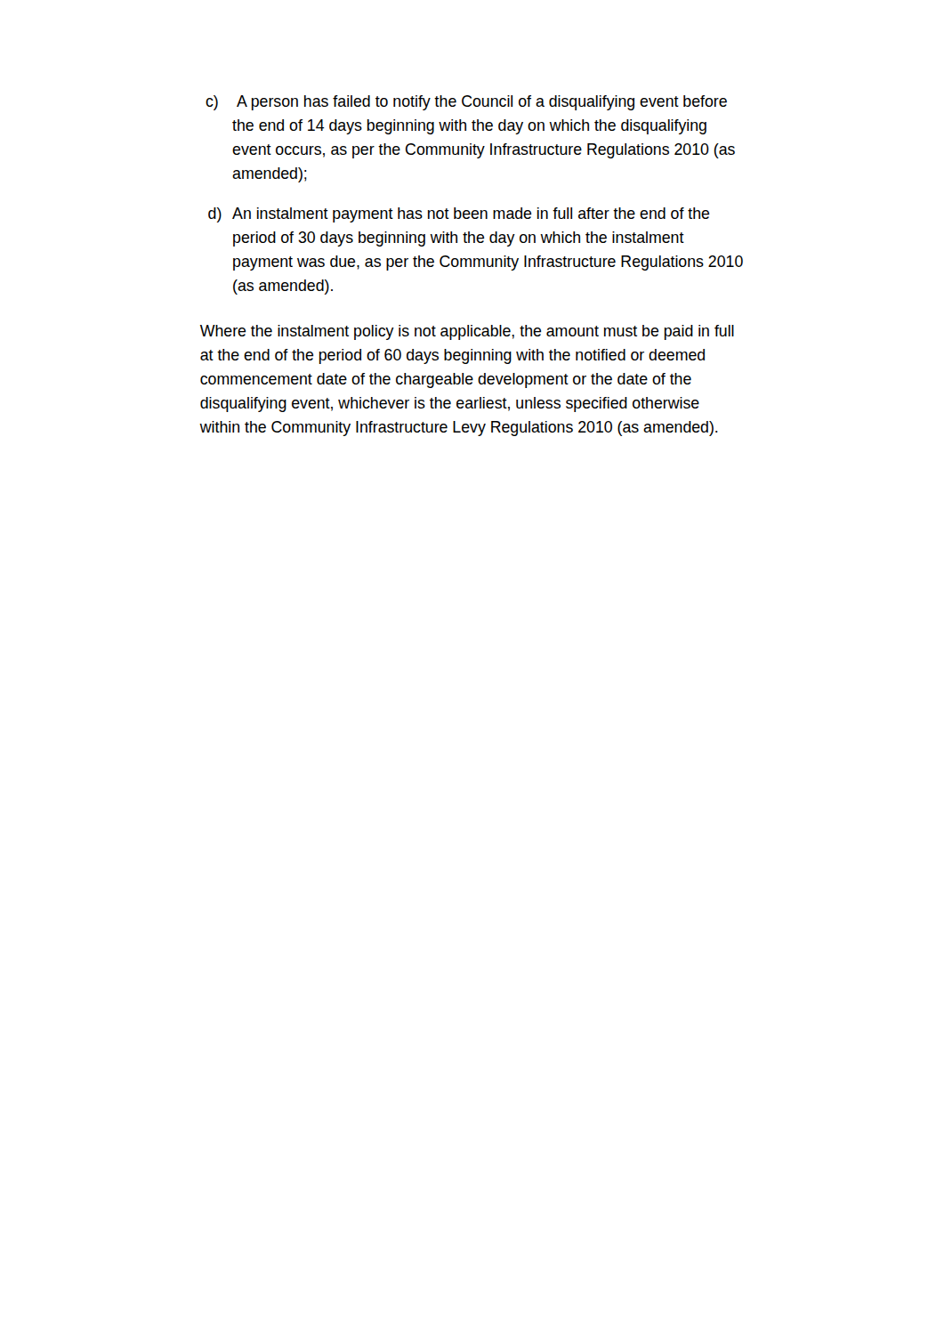c) A person has failed to notify the Council of a disqualifying event before the end of 14 days beginning with the day on which the disqualifying event occurs, as per the Community Infrastructure Regulations 2010 (as amended);
d) An instalment payment has not been made in full after the end of the period of 30 days beginning with the day on which the instalment payment was due, as per the Community Infrastructure Regulations 2010 (as amended).
Where the instalment policy is not applicable, the amount must be paid in full at the end of the period of 60 days beginning with the notified or deemed commencement date of the chargeable development or the date of the disqualifying event, whichever is the earliest, unless specified otherwise within the Community Infrastructure Levy Regulations 2010 (as amended).